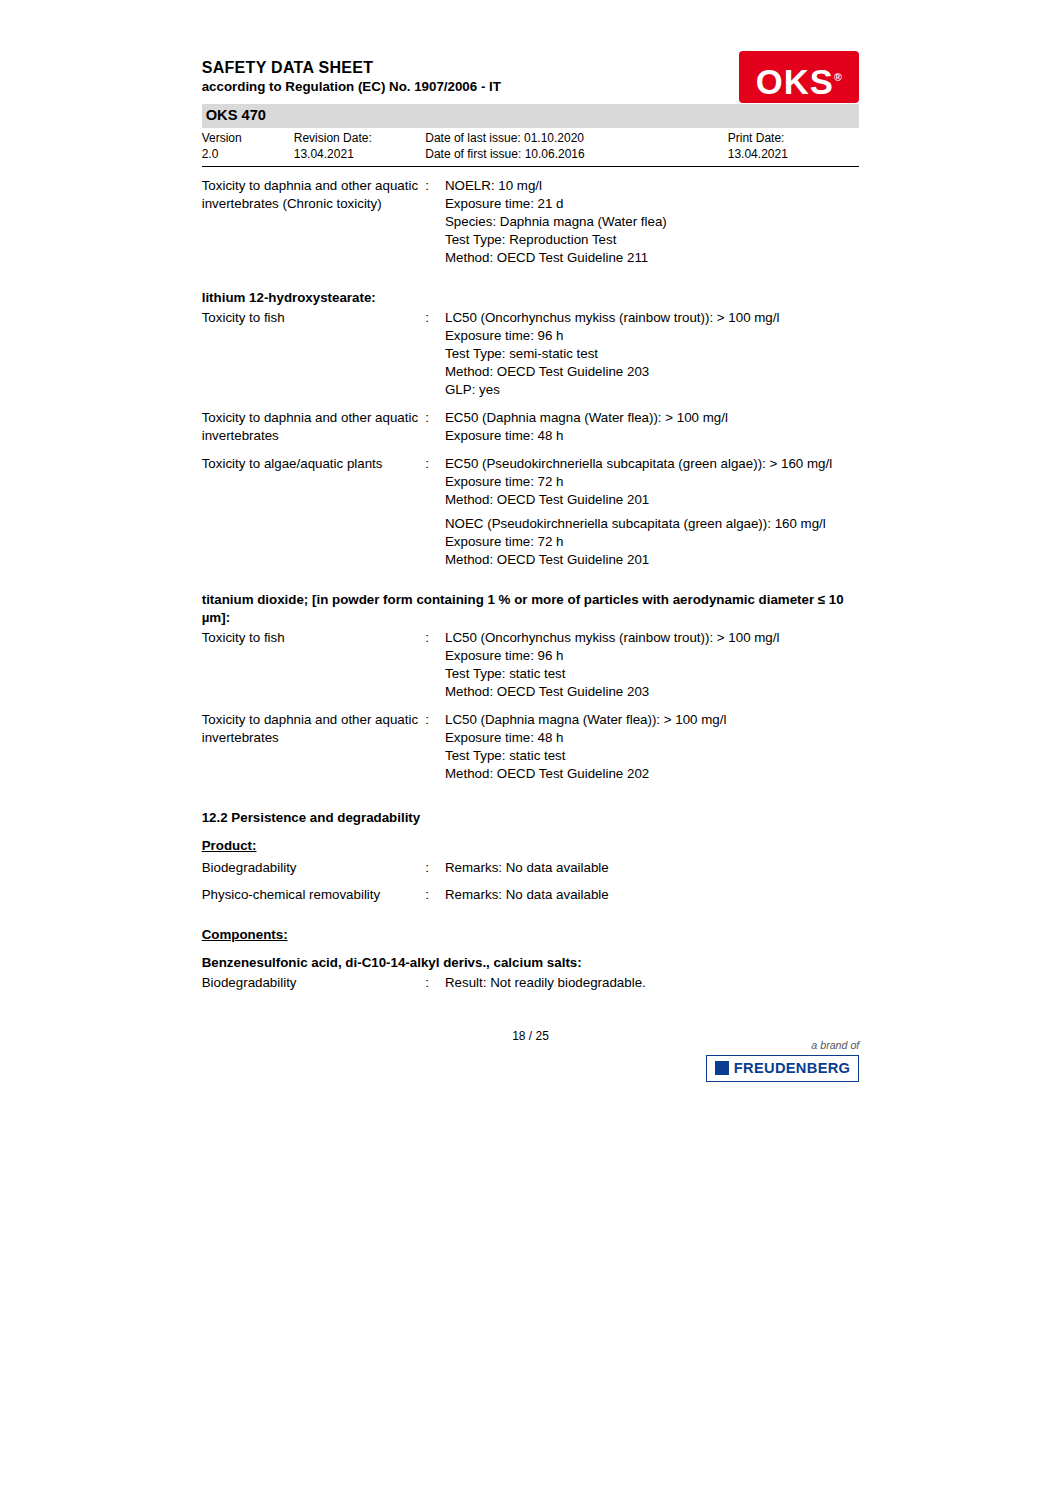SAFETY DATA SHEET
according to Regulation (EC) No. 1907/2006 - IT
OKS®
OKS 470
| Version 2.0 | Revision Date: 13.04.2021 | Date of last issue: 01.10.2020 Date of first issue: 10.06.2016 | Print Date: 13.04.2021 |
| Toxicity to daphnia and other aquatic invertebrates (Chronic toxicity) | : | NOELR: 10 mg/l Exposure time: 21 d Species: Daphnia magna (Water flea) Test Type: Reproduction Test Method: OECD Test Guideline 211 |
lithium 12-hydroxystearate:
| Toxicity to fish | : | LC50 (Oncorhynchus mykiss (rainbow trout)): > 100 mg/l Exposure time: 96 h Test Type: semi-static test Method: OECD Test Guideline 203 GLP: yes |
| Toxicity to daphnia and other aquatic invertebrates | : | EC50 (Daphnia magna (Water flea)): > 100 mg/l Exposure time: 48 h |
| Toxicity to algae/aquatic plants | : | EC50 (Pseudokirchneriella subcapitata (green algae)): > 160 mg/l Exposure time: 72 h Method: OECD Test Guideline 201 NOEC (Pseudokirchneriella subcapitata (green algae)): 160 mg/l Exposure time: 72 h Method: OECD Test Guideline 201 |
titanium dioxide; [in powder form containing 1 % or more of particles with aerodynamic diameter ≤ 10 µm]:
| Toxicity to fish | : | LC50 (Oncorhynchus mykiss (rainbow trout)): > 100 mg/l Exposure time: 96 h Test Type: static test Method: OECD Test Guideline 203 |
| Toxicity to daphnia and other aquatic invertebrates | : | LC50 (Daphnia magna (Water flea)): > 100 mg/l Exposure time: 48 h Test Type: static test Method: OECD Test Guideline 202 |
12.2 Persistence and degradability
Product:
| Biodegradability | : | Remarks: No data available |
| Physico-chemical removability | : | Remarks: No data available |
Components:
Benzenesulfonic acid, di-C10-14-alkyl derivs., calcium salts:
| Biodegradability | : | Result: Not readily biodegradable. |
18 / 25
a brand of
FREUDENBERG